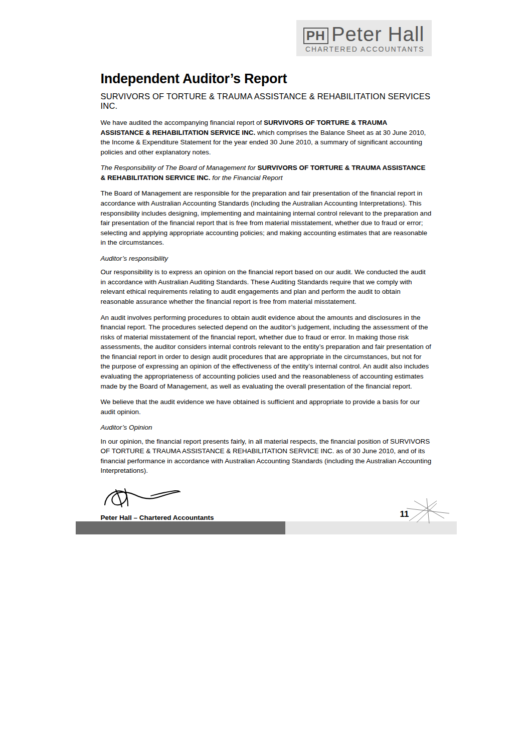PHPeter Hall
CHARTERED ACCOUNTANTS
Independent Auditor’s Report
SURVIVORS OF TORTURE & TRAUMA ASSISTANCE & REHABILITATION SERVICES INC.
We have audited the accompanying financial report of SURVIVORS OF TORTURE & TRAUMA ASSISTANCE & REHABILITATION SERVICE INC. which comprises the Balance Sheet as at 30 June 2010, the Income & Expenditure Statement for the year ended 30 June 2010, a summary of significant accounting policies and other explanatory notes.
The Responsibility of The Board of Management for SURVIVORS OF TORTURE & TRAUMA ASSISTANCE & REHABILITATION SERVICE INC. for the Financial Report
The Board of Management are responsible for the preparation and fair presentation of the financial report in accordance with Australian Accounting Standards (including the Australian Accounting Interpretations). This responsibility includes designing, implementing and maintaining internal control relevant to the preparation and fair presentation of the financial report that is free from material misstatement, whether due to fraud or error; selecting and applying appropriate accounting policies; and making accounting estimates that are reasonable in the circumstances.
Auditor’s responsibility
Our responsibility is to express an opinion on the financial report based on our audit. We conducted the audit in accordance with Australian Auditing Standards. These Auditing Standards require that we comply with relevant ethical requirements relating to audit engagements and plan and perform the audit to obtain reasonable assurance whether the financial report is free from material misstatement.
An audit involves performing procedures to obtain audit evidence about the amounts and disclosures in the financial report. The procedures selected depend on the auditor’s judgement, including the assessment of the risks of material misstatement of the financial report, whether due to fraud or error. In making those risk assessments, the auditor considers internal controls relevant to the entity’s preparation and fair presentation of the financial report in order to design audit procedures that are appropriate in the circumstances, but not for the purpose of expressing an opinion of the effectiveness of the entity’s internal control. An audit also includes evaluating the appropriateness of accounting policies used and the reasonableness of accounting estimates made by the Board of Management, as well as evaluating the overall presentation of the financial report.
We believe that the audit evidence we have obtained is sufficient and appropriate to provide a basis for our audit opinion.
Auditor’s Opinion
In our opinion, the financial report presents fairly, in all material respects, the financial position of SURVIVORS OF TORTURE & TRAUMA ASSISTANCE & REHABILITATION SERVICE INC. as of 30 June 2010, and of its financial performance in accordance with Australian Accounting Standards (including the Australian Accounting Interpretations).
Peter Hall – Chartered Accountants
Dated: 21st October 2010
11